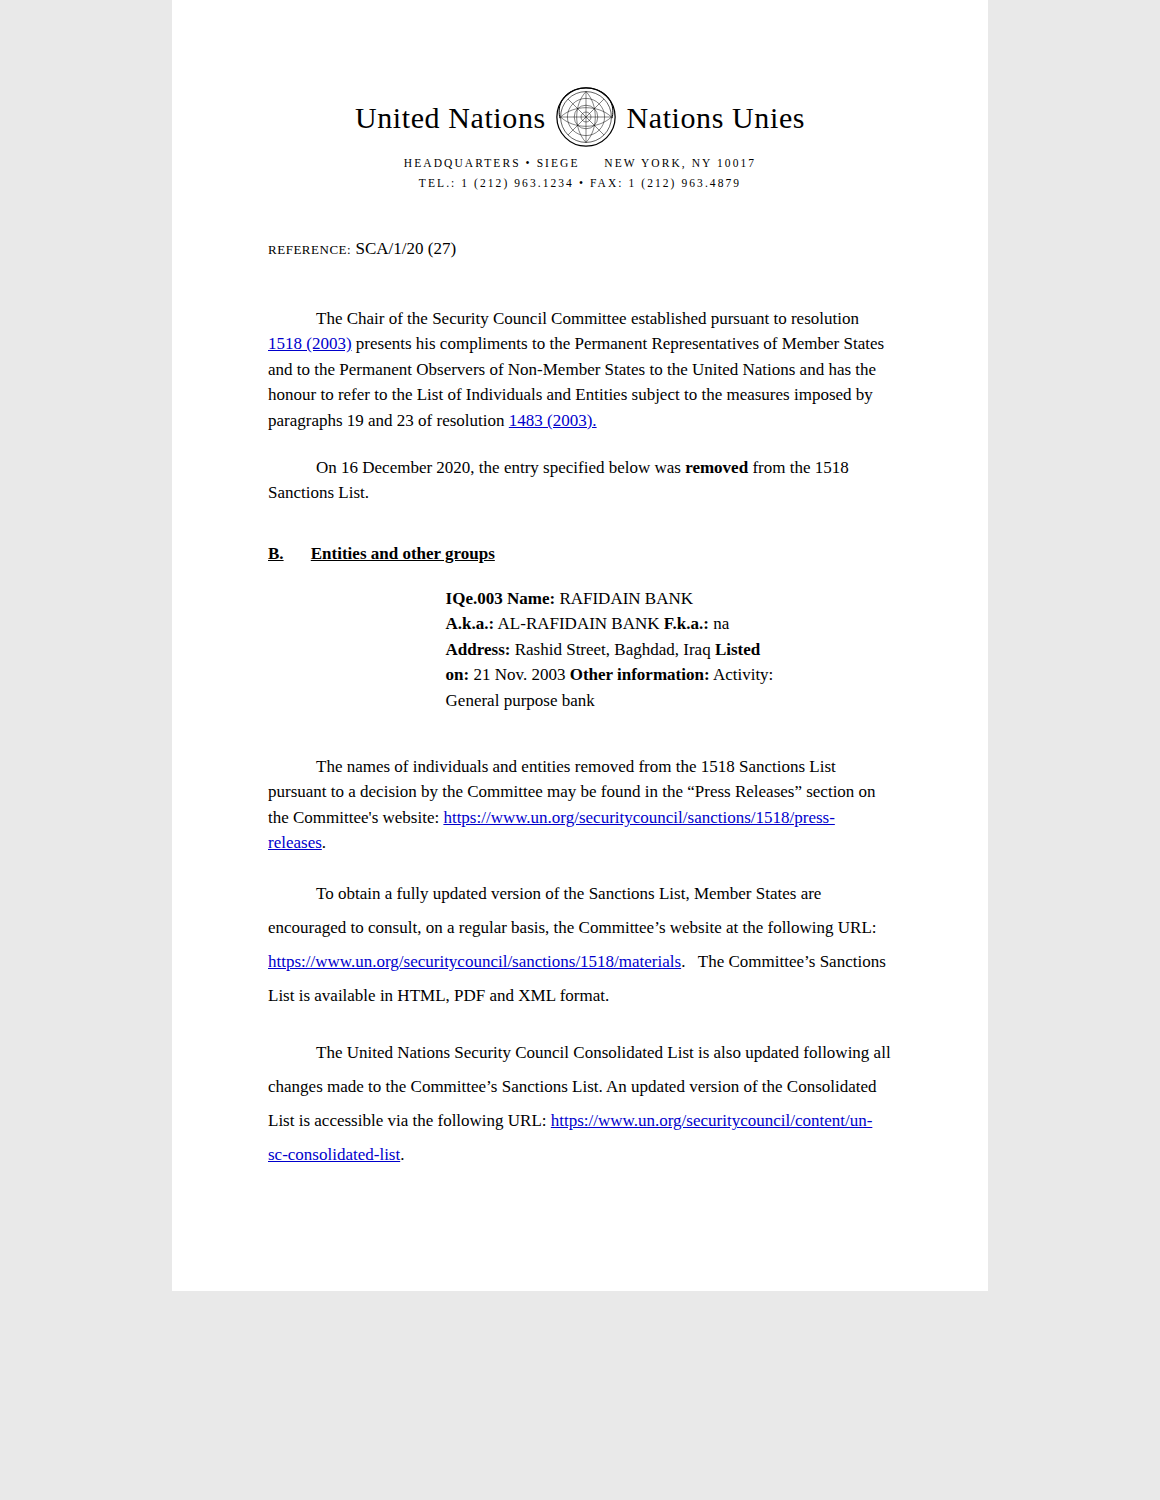United Nations Nations Unies
HEADQUARTERS • SIEGE NEW YORK, NY 10017
TEL.: 1 (212) 963.1234 • FAX: 1 (212) 963.4879
REFERENCE: SCA/1/20 (27)
The Chair of the Security Council Committee established pursuant to resolution 1518 (2003) presents his compliments to the Permanent Representatives of Member States and to the Permanent Observers of Non-Member States to the United Nations and has the honour to refer to the List of Individuals and Entities subject to the measures imposed by paragraphs 19 and 23 of resolution 1483 (2003).
On 16 December 2020, the entry specified below was removed from the 1518 Sanctions List.
B. Entities and other groups
IQe.003 Name: RAFIDAIN BANK
A.k.a.: AL-RAFIDAIN BANK F.k.a.: na Address: Rashid Street, Baghdad, Iraq Listed on: 21 Nov. 2003 Other information: Activity: General purpose bank
The names of individuals and entities removed from the 1518 Sanctions List pursuant to a decision by the Committee may be found in the “Press Releases” section on the Committee's website: https://www.un.org/securitycouncil/sanctions/1518/press-releases.
To obtain a fully updated version of the Sanctions List, Member States are encouraged to consult, on a regular basis, the Committee’s website at the following URL: https://www.un.org/securitycouncil/sanctions/1518/materials. The Committee’s Sanctions List is available in HTML, PDF and XML format.
The United Nations Security Council Consolidated List is also updated following all changes made to the Committee’s Sanctions List. An updated version of the Consolidated List is accessible via the following URL: https://www.un.org/securitycouncil/content/un-sc-consolidated-list.